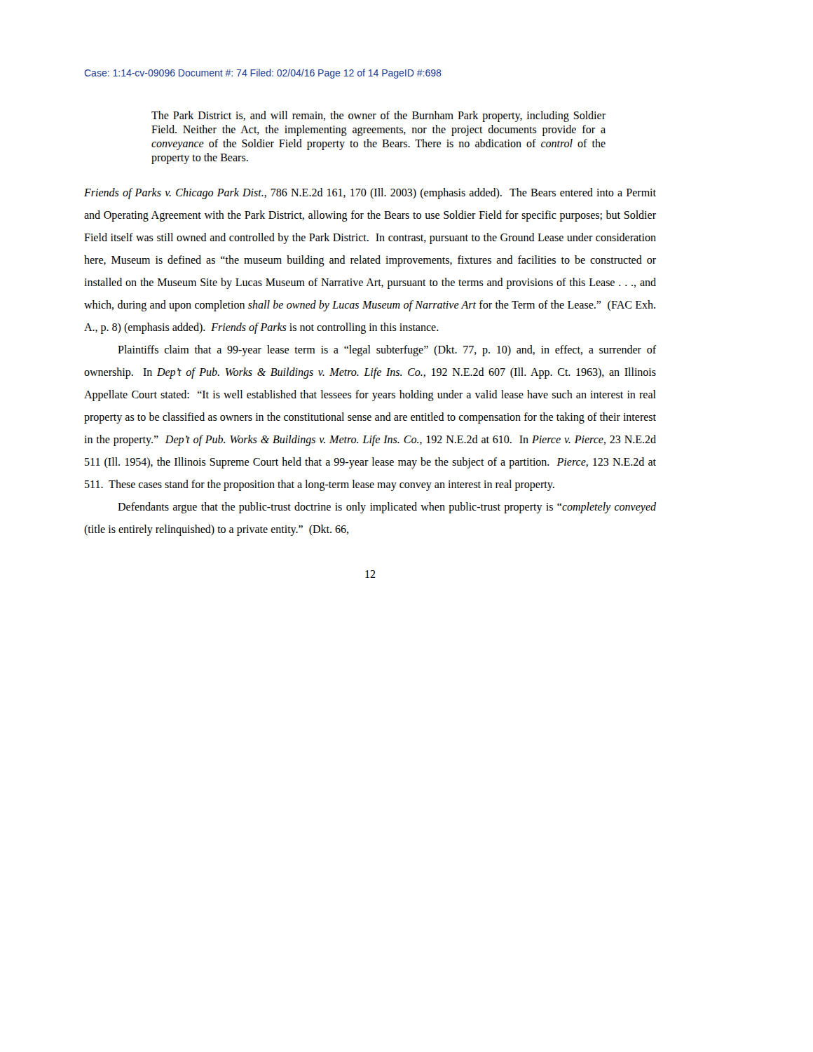Case: 1:14-cv-09096 Document #: 74 Filed: 02/04/16 Page 12 of 14 PageID #:698
The Park District is, and will remain, the owner of the Burnham Park property, including Soldier Field. Neither the Act, the implementing agreements, nor the project documents provide for a conveyance of the Soldier Field property to the Bears. There is no abdication of control of the property to the Bears.
Friends of Parks v. Chicago Park Dist., 786 N.E.2d 161, 170 (Ill. 2003) (emphasis added). The Bears entered into a Permit and Operating Agreement with the Park District, allowing for the Bears to use Soldier Field for specific purposes; but Soldier Field itself was still owned and controlled by the Park District. In contrast, pursuant to the Ground Lease under consideration here, Museum is defined as “the museum building and related improvements, fixtures and facilities to be constructed or installed on the Museum Site by Lucas Museum of Narrative Art, pursuant to the terms and provisions of this Lease . . ., and which, during and upon completion shall be owned by Lucas Museum of Narrative Art for the Term of the Lease.” (FAC Exh. A., p. 8) (emphasis added). Friends of Parks is not controlling in this instance.
Plaintiffs claim that a 99-year lease term is a “legal subterfuge” (Dkt. 77, p. 10) and, in effect, a surrender of ownership. In Dep’t of Pub. Works & Buildings v. Metro. Life Ins. Co., 192 N.E.2d 607 (Ill. App. Ct. 1963), an Illinois Appellate Court stated: “It is well established that lessees for years holding under a valid lease have such an interest in real property as to be classified as owners in the constitutional sense and are entitled to compensation for the taking of their interest in the property.” Dep’t of Pub. Works & Buildings v. Metro. Life Ins. Co., 192 N.E.2d at 610. In Pierce v. Pierce, 23 N.E.2d 511 (Ill. 1954), the Illinois Supreme Court held that a 99-year lease may be the subject of a partition. Pierce, 123 N.E.2d at 511. These cases stand for the proposition that a long-term lease may convey an interest in real property.
Defendants argue that the public-trust doctrine is only implicated when public-trust property is “completely conveyed (title is entirely relinquished) to a private entity.” (Dkt. 66,
12